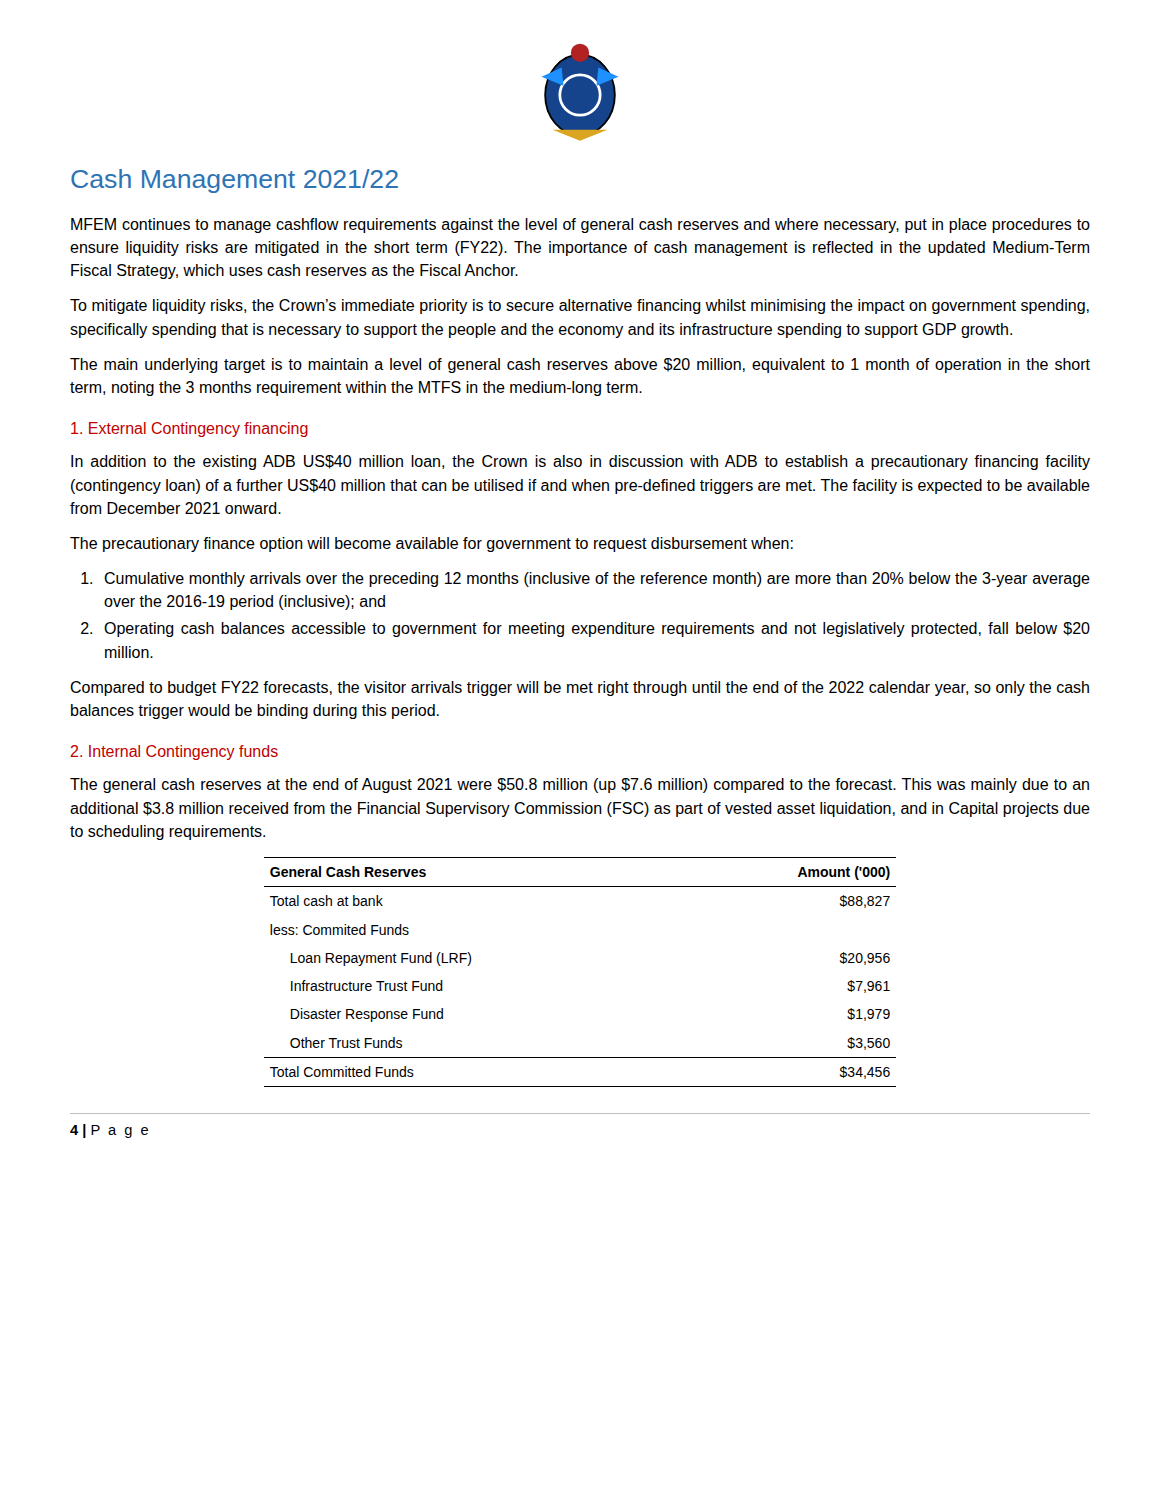Cash Management 2021/22
MFEM continues to manage cashflow requirements against the level of general cash reserves and where necessary, put in place procedures to ensure liquidity risks are mitigated in the short term (FY22). The importance of cash management is reflected in the updated Medium-Term Fiscal Strategy, which uses cash reserves as the Fiscal Anchor.
To mitigate liquidity risks, the Crown’s immediate priority is to secure alternative financing whilst minimising the impact on government spending, specifically spending that is necessary to support the people and the economy and its infrastructure spending to support GDP growth.
The main underlying target is to maintain a level of general cash reserves above $20 million, equivalent to 1 month of operation in the short term, noting the 3 months requirement within the MTFS in the medium-long term.
1. External Contingency financing
In addition to the existing ADB US$40 million loan, the Crown is also in discussion with ADB to establish a precautionary financing facility (contingency loan) of a further US$40 million that can be utilised if and when pre-defined triggers are met. The facility is expected to be available from December 2021 onward.
The precautionary finance option will become available for government to request disbursement when:
Cumulative monthly arrivals over the preceding 12 months (inclusive of the reference month) are more than 20% below the 3-year average over the 2016-19 period (inclusive); and
Operating cash balances accessible to government for meeting expenditure requirements and not legislatively protected, fall below $20 million.
Compared to budget FY22 forecasts, the visitor arrivals trigger will be met right through until the end of the 2022 calendar year, so only the cash balances trigger would be binding during this period.
2. Internal Contingency funds
The general cash reserves at the end of August 2021 were $50.8 million (up $7.6 million) compared to the forecast. This was mainly due to an additional $3.8 million received from the Financial Supervisory Commission (FSC) as part of vested asset liquidation, and in Capital projects due to scheduling requirements.
| General Cash Reserves | Amount ('000) |
| --- | --- |
| Total cash at bank | $88,827 |
| less: Commited Funds | |
| Loan Repayment Fund (LRF) | $20,956 |
| Infrastructure Trust Fund | $7,961 |
| Disaster Response Fund | $1,979 |
| Other Trust Funds | $3,560 |
| Total Committed Funds | $34,456 |
4 | P a g e